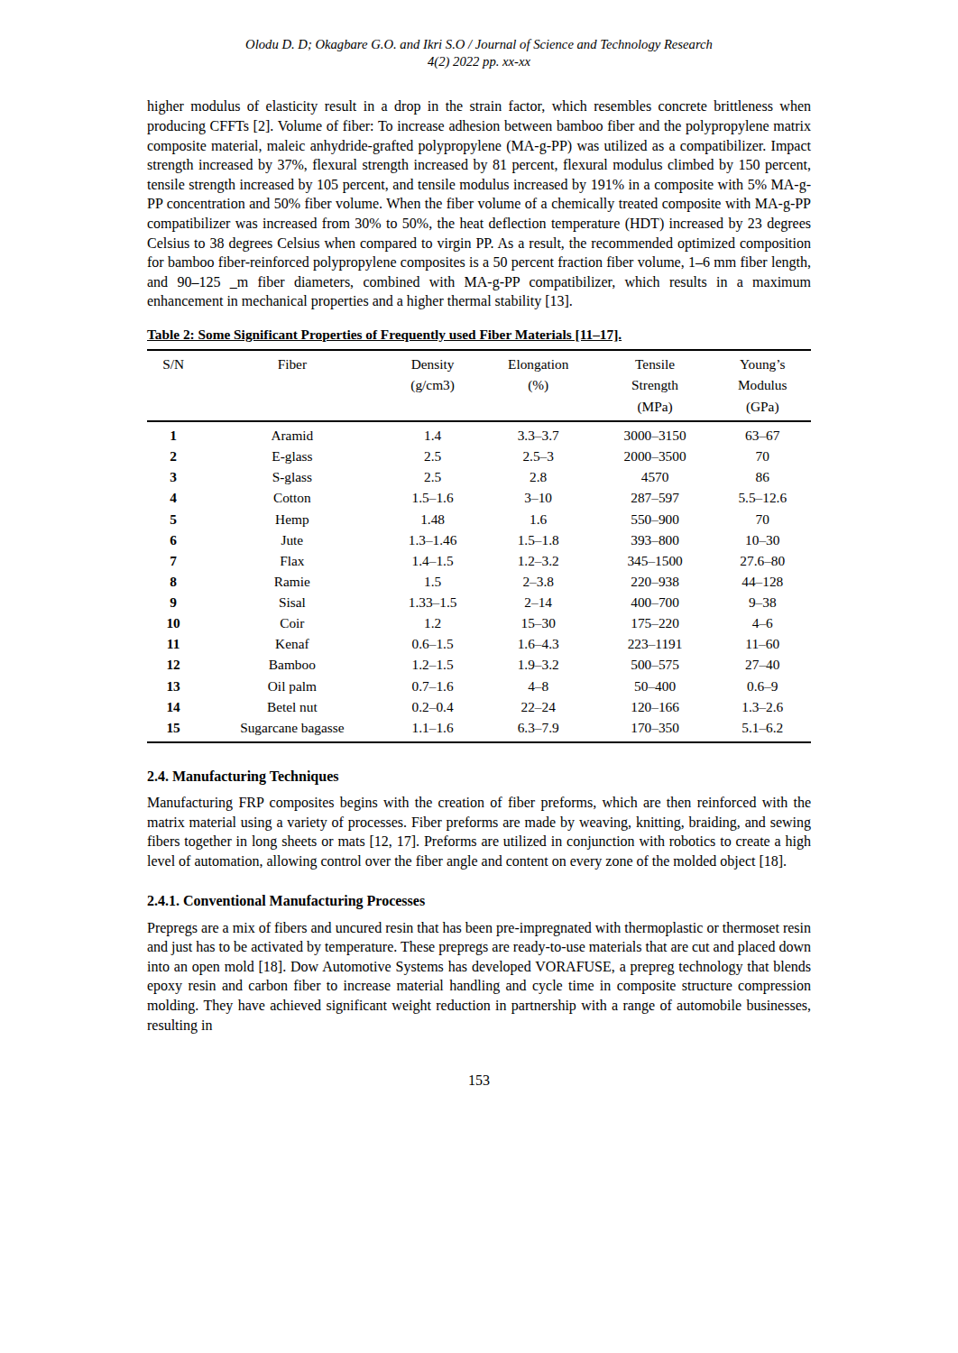Olodu D. D; Okagbare G.O. and Ikri S.O / Journal of Science and Technology Research
4(2) 2022 pp. xx-xx
higher modulus of elasticity result in a drop in the strain factor, which resembles concrete brittleness when producing CFFTs [2]. Volume of fiber: To increase adhesion between bamboo fiber and the polypropylene matrix composite material, maleic anhydride-grafted polypropylene (MA-g-PP) was utilized as a compatibilizer. Impact strength increased by 37%, flexural strength increased by 81 percent, flexural modulus climbed by 150 percent, tensile strength increased by 105 percent, and tensile modulus increased by 191% in a composite with 5% MA-g-PP concentration and 50% fiber volume. When the fiber volume of a chemically treated composite with MA-g-PP compatibilizer was increased from 30% to 50%, the heat deflection temperature (HDT) increased by 23 degrees Celsius to 38 degrees Celsius when compared to virgin PP. As a result, the recommended optimized composition for bamboo fiber-reinforced polypropylene composites is a 50 percent fraction fiber volume, 1–6 mm fiber length, and 90–125 _m fiber diameters, combined with MA-g-PP compatibilizer, which results in a maximum enhancement in mechanical properties and a higher thermal stability [13].
Table 2: Some Significant Properties of Frequently used Fiber Materials [11–17].
| S/N | Fiber | Density | Elongation | Tensile | Young’s |
| --- | --- | --- | --- | --- | --- |
| | | (g/cm3) | (%) | Strength | Modulus |
| | | | | (MPa) | (GPa) |
| 1 | Aramid | 1.4 | 3.3–3.7 | 3000–3150 | 63–67 |
| 2 | E-glass | 2.5 | 2.5–3 | 2000–3500 | 70 |
| 3 | S-glass | 2.5 | 2.8 | 4570 | 86 |
| 4 | Cotton | 1.5–1.6 | 3–10 | 287–597 | 5.5–12.6 |
| 5 | Hemp | 1.48 | 1.6 | 550–900 | 70 |
| 6 | Jute | 1.3–1.46 | 1.5–1.8 | 393–800 | 10–30 |
| 7 | Flax | 1.4–1.5 | 1.2–3.2 | 345–1500 | 27.6–80 |
| 8 | Ramie | 1.5 | 2–3.8 | 220–938 | 44–128 |
| 9 | Sisal | 1.33–1.5 | 2–14 | 400–700 | 9–38 |
| 10 | Coir | 1.2 | 15–30 | 175–220 | 4–6 |
| 11 | Kenaf | 0.6–1.5 | 1.6–4.3 | 223–1191 | 11–60 |
| 12 | Bamboo | 1.2–1.5 | 1.9–3.2 | 500–575 | 27–40 |
| 13 | Oil palm | 0.7–1.6 | 4–8 | 50–400 | 0.6–9 |
| 14 | Betel nut | 0.2–0.4 | 22–24 | 120–166 | 1.3–2.6 |
| 15 | Sugarcane bagasse | 1.1–1.6 | 6.3–7.9 | 170–350 | 5.1–6.2 |
2.4. Manufacturing Techniques
Manufacturing FRP composites begins with the creation of fiber preforms, which are then reinforced with the matrix material using a variety of processes. Fiber preforms are made by weaving, knitting, braiding, and sewing fibers together in long sheets or mats [12, 17]. Preforms are utilized in conjunction with robotics to create a high level of automation, allowing control over the fiber angle and content on every zone of the molded object [18].
2.4.1. Conventional Manufacturing Processes
Prepregs are a mix of fibers and uncured resin that has been pre-impregnated with thermoplastic or thermoset resin and just has to be activated by temperature. These prepregs are ready-to-use materials that are cut and placed down into an open mold [18]. Dow Automotive Systems has developed VORAFUSE, a prepreg technology that blends epoxy resin and carbon fiber to increase material handling and cycle time in composite structure compression molding. They have achieved significant weight reduction in partnership with a range of automobile businesses, resulting in
153